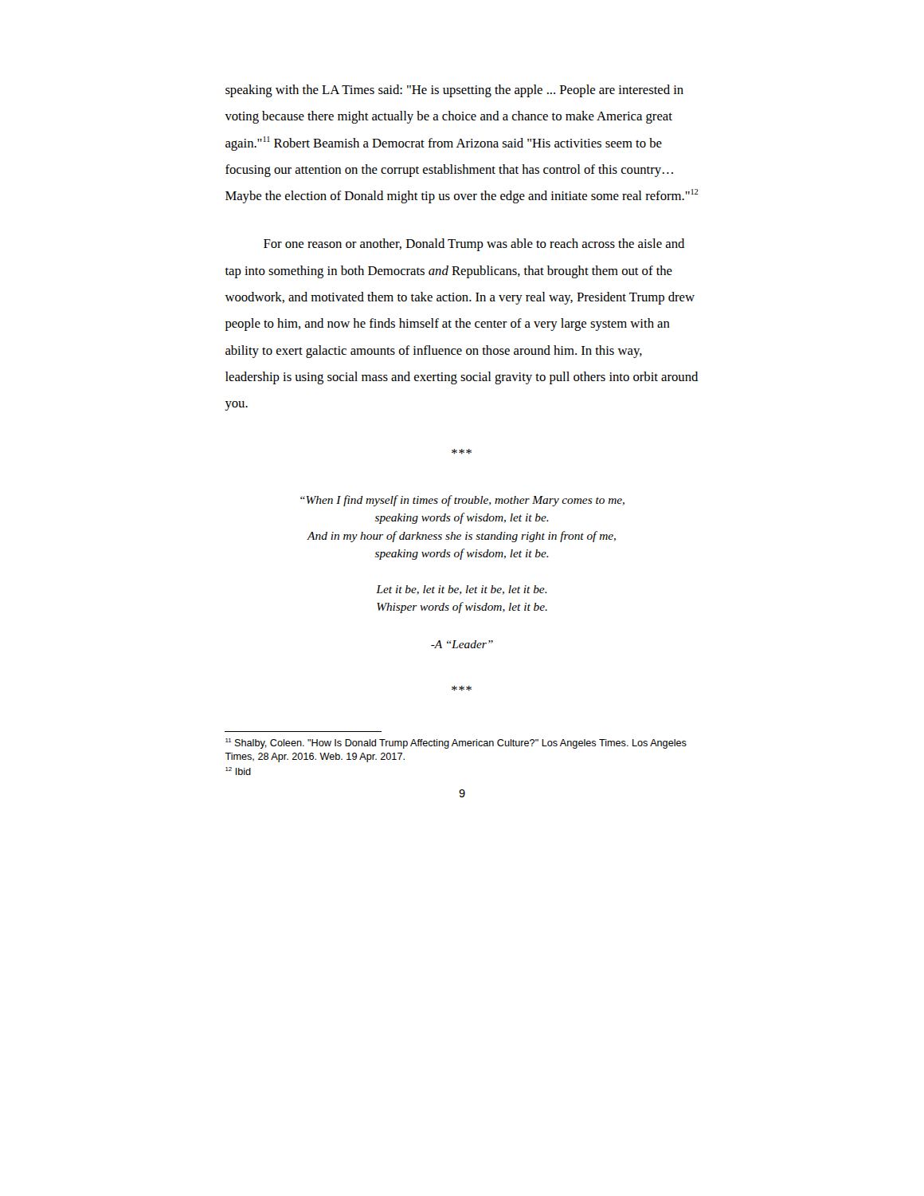speaking with the LA Times said: "He is upsetting the apple ... People are interested in voting because there might actually be a choice and a chance to make America great again."11 Robert Beamish a Democrat from Arizona said "His activities seem to be focusing our attention on the corrupt establishment that has control of this country… Maybe the election of Donald might tip us over the edge and initiate some real reform."12
For one reason or another, Donald Trump was able to reach across the aisle and tap into something in both Democrats and Republicans, that brought them out of the woodwork, and motivated them to take action. In a very real way, President Trump drew people to him, and now he finds himself at the center of a very large system with an ability to exert galactic amounts of influence on those around him. In this way, leadership is using social mass and exerting social gravity to pull others into orbit around you.
***
“When I find myself in times of trouble, mother Mary comes to me,
speaking words of wisdom, let it be.
And in my hour of darkness she is standing right in front of me,
speaking words of wisdom, let it be.
Let it be, let it be, let it be, let it be.
Whisper words of wisdom, let it be.
-A “Leader”
***
11 Shalby, Coleen. "How Is Donald Trump Affecting American Culture?" Los Angeles Times. Los Angeles Times, 28 Apr. 2016. Web. 19 Apr. 2017.
12 Ibid
9